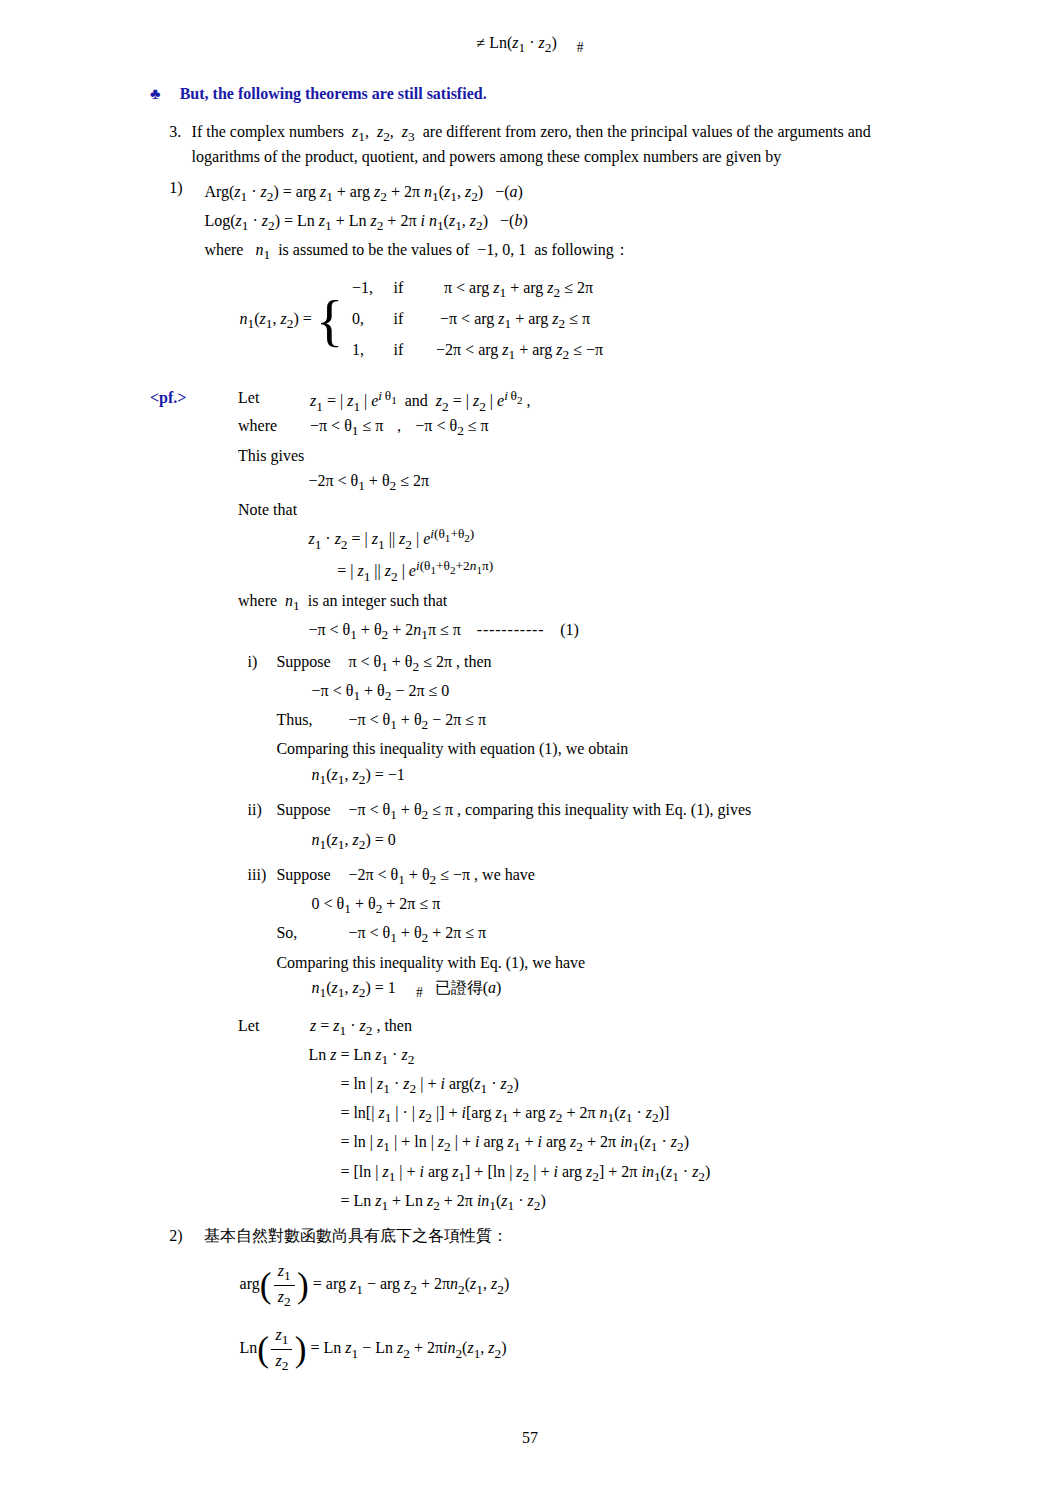≠ Ln(z1 · z2) #
♣But, the following theorems are still satisfied.
3.
If the complex numbers z1, z2, z3 are different from zero, then the principal values of the arguments and logarithms of the product, quotient, and powers among these complex numbers are given by
1)
Arg(z1 · z2) = arg z1 + arg z2 + 2π n1(z1, z2) −(a)
Log(z1 · z2) = Ln z1 + Ln z2 + 2π i n1(z1, z2) −(b)
where n1 is assumed to be the values of −1, 0, 1 as following：
n1(z1, z2) = {
−1, if π < arg z1 + arg z2 ≤ 2π
0, if −π < arg z1 + arg z2 ≤ π
1, if −2π < arg z1 + arg z2 ≤ −π
<pf.>
Let
z1 = | z1 | ei θ1 and z2 = | z2 | ei θ2 ,
where
−π < θ1 ≤ π ， −π < θ2 ≤ π
This gives
−2π < θ1 + θ2 ≤ 2π
Note that
z1 · z2 = | z1 || z2 | ei(θ1+θ2)
= | z1 || z2 | ei(θ1+θ2+2n1π)
where n1 is an integer such that
−π < θ1 + θ2 + 2n1π ≤ π ----------- (1)
i)
Suppose
π < θ1 + θ2 ≤ 2π , then
−π < θ1 + θ2 − 2π ≤ 0
Thus,
−π < θ1 + θ2 − 2π ≤ π
Comparing this inequality with equation (1), we obtain
n1(z1, z2) = −1
ii)
Suppose
−π < θ1 + θ2 ≤ π , comparing this inequality with Eq. (1), gives
n1(z1, z2) = 0
iii)
Suppose
−2π < θ1 + θ2 ≤ −π , we have
0 < θ1 + θ2 + 2π ≤ π
So,
−π < θ1 + θ2 + 2π ≤ π
Comparing this inequality with Eq. (1), we have
n1(z1, z2) = 1 # 已證得(a)
Let
z = z1 · z2 , then
Ln z = Ln z1 · z2
= ln | z1 · z2 | + i arg(z1 · z2)
= ln[| z1 | · | z2 |] + i[arg z1 + arg z2 + 2π n1(z1 · z2)]
= ln | z1 | + ln | z2 | + i arg z1 + i arg z2 + 2π in1(z1 · z2)
= [ln | z1 | + i arg z1] + [ln | z2 | + i arg z2] + 2π in1(z1 · z2)
= Ln z1 + Ln z2 + 2π in1(z1 · z2)
2)
基本自然對數函數尚具有底下之各項性質：
arg(z1 z2) = arg z1 − arg z2 + 2πn2(z1, z2)
Ln(z1 z2) = Ln z1 − Ln z2 + 2πin2(z1, z2)
57